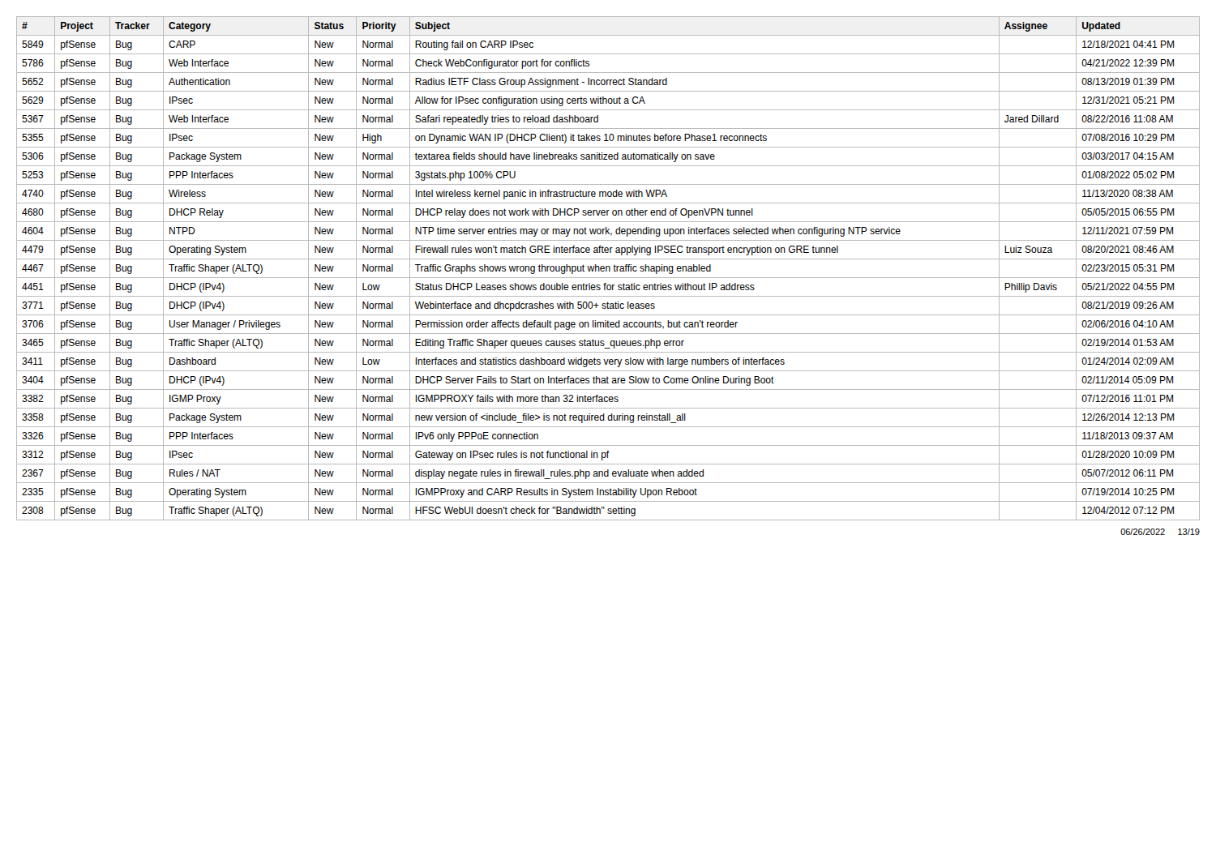| # | Project | Tracker | Category | Status | Priority | Subject | Assignee | Updated |
| --- | --- | --- | --- | --- | --- | --- | --- | --- |
| 5849 | pfSense | Bug | CARP | New | Normal | Routing fail on CARP IPsec | | 12/18/2021 04:41 PM |
| 5786 | pfSense | Bug | Web Interface | New | Normal | Check WebConfigurator port for conflicts | | 04/21/2022 12:39 PM |
| 5652 | pfSense | Bug | Authentication | New | Normal | Radius IETF Class Group Assignment - Incorrect Standard | | 08/13/2019 01:39 PM |
| 5629 | pfSense | Bug | IPsec | New | Normal | Allow for IPsec configuration using certs without a CA | | 12/31/2021 05:21 PM |
| 5367 | pfSense | Bug | Web Interface | New | Normal | Safari repeatedly tries to reload dashboard | Jared Dillard | 08/22/2016 11:08 AM |
| 5355 | pfSense | Bug | IPsec | New | High | on Dynamic WAN IP (DHCP Client) it takes 10 minutes before Phase1 reconnects | | 07/08/2016 10:29 PM |
| 5306 | pfSense | Bug | Package System | New | Normal | textarea fields should have linebreaks sanitized automatically on save | | 03/03/2017 04:15 AM |
| 5253 | pfSense | Bug | PPP Interfaces | New | Normal | 3gstats.php 100% CPU | | 01/08/2022 05:02 PM |
| 4740 | pfSense | Bug | Wireless | New | Normal | Intel wireless kernel panic in infrastructure mode with WPA | | 11/13/2020 08:38 AM |
| 4680 | pfSense | Bug | DHCP Relay | New | Normal | DHCP relay does not work with DHCP server on other end of OpenVPN tunnel | | 05/05/2015 06:55 PM |
| 4604 | pfSense | Bug | NTPD | New | Normal | NTP time server entries may or may not work, depending upon interfaces selected when configuring NTP service | | 12/11/2021 07:59 PM |
| 4479 | pfSense | Bug | Operating System | New | Normal | Firewall rules won't match GRE interface after applying IPSEC transport encryption on GRE tunnel | Luiz Souza | 08/20/2021 08:46 AM |
| 4467 | pfSense | Bug | Traffic Shaper (ALTQ) | New | Normal | Traffic Graphs shows wrong throughput when traffic shaping enabled | | 02/23/2015 05:31 PM |
| 4451 | pfSense | Bug | DHCP (IPv4) | New | Low | Status DHCP Leases shows double entries for static entries without IP address | Phillip Davis | 05/21/2022 04:55 PM |
| 3771 | pfSense | Bug | DHCP (IPv4) | New | Normal | Webinterface and dhcpdcrashes with 500+ static leases | | 08/21/2019 09:26 AM |
| 3706 | pfSense | Bug | User Manager / Privileges | New | Normal | Permission order affects default page on limited accounts, but can't reorder | | 02/06/2016 04:10 AM |
| 3465 | pfSense | Bug | Traffic Shaper (ALTQ) | New | Normal | Editing Traffic Shaper queues causes status_queues.php error | | 02/19/2014 01:53 AM |
| 3411 | pfSense | Bug | Dashboard | New | Low | Interfaces and statistics dashboard widgets very slow with large numbers of interfaces | | 01/24/2014 02:09 AM |
| 3404 | pfSense | Bug | DHCP (IPv4) | New | Normal | DHCP Server Fails to Start on Interfaces that are Slow to Come Online During Boot | | 02/11/2014 05:09 PM |
| 3382 | pfSense | Bug | IGMP Proxy | New | Normal | IGMPPROXY fails with more than 32 interfaces | | 07/12/2016 11:01 PM |
| 3358 | pfSense | Bug | Package System | New | Normal | new version of <include_file> is not required during reinstall_all | | 12/26/2014 12:13 PM |
| 3326 | pfSense | Bug | PPP Interfaces | New | Normal | IPv6 only PPPoE connection | | 11/18/2013 09:37 AM |
| 3312 | pfSense | Bug | IPsec | New | Normal | Gateway on IPsec rules is not functional in pf | | 01/28/2020 10:09 PM |
| 2367 | pfSense | Bug | Rules / NAT | New | Normal | display negate rules in firewall_rules.php and evaluate when added | | 05/07/2012 06:11 PM |
| 2335 | pfSense | Bug | Operating System | New | Normal | IGMPProxy and CARP Results in System Instability Upon Reboot | | 07/19/2014 10:25 PM |
| 2308 | pfSense | Bug | Traffic Shaper (ALTQ) | New | Normal | HFSC WebUI doesn't check for "Bandwidth" setting | | 12/04/2012 07:12 PM |
06/26/2022 13/19